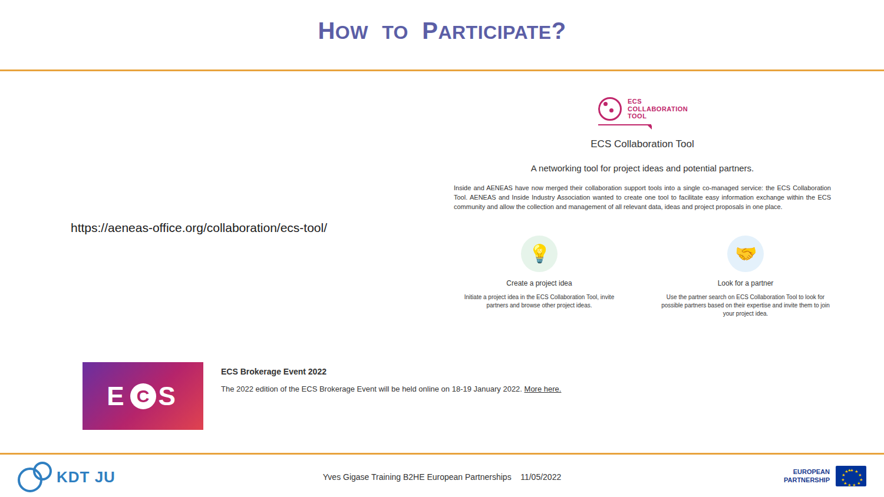HOW TO PARTICIPATE?
https://aeneas-office.org/collaboration/ecs-tool/
ECS
COLLABORATION
TOOL
ECS Collaboration Tool
A networking tool for project ideas and potential partners.
Inside and AENEAS have now merged their collaboration support tools into a single co-managed service: the ECS Collaboration Tool. AENEAS and Inside Industry Association wanted to create one tool to facilitate easy information exchange within the ECS community and allow the collection and management of all relevant data, ideas and project proposals in one place.
💡
Create a project idea
Initiate a project idea in the ECS Collaboration Tool, invite partners and browse other project ideas.
🤝
Look for a partner
Use the partner search on ECS Collaboration Tool to look for possible partners based on their expertise and invite them to join your project idea.
ECS
ECS Brokerage Event 2022
The 2022 edition of the ECS Brokerage Event will be held online on 18-19 January 2022. More here.
KDT JU
Yves Gigase Training B2HE European Partnerships 11/05/2022
EUROPEAN
PARTNERSHIP
★ ★ ★ ★ ★ ★ ★ ★ ★ ★ ★ ★